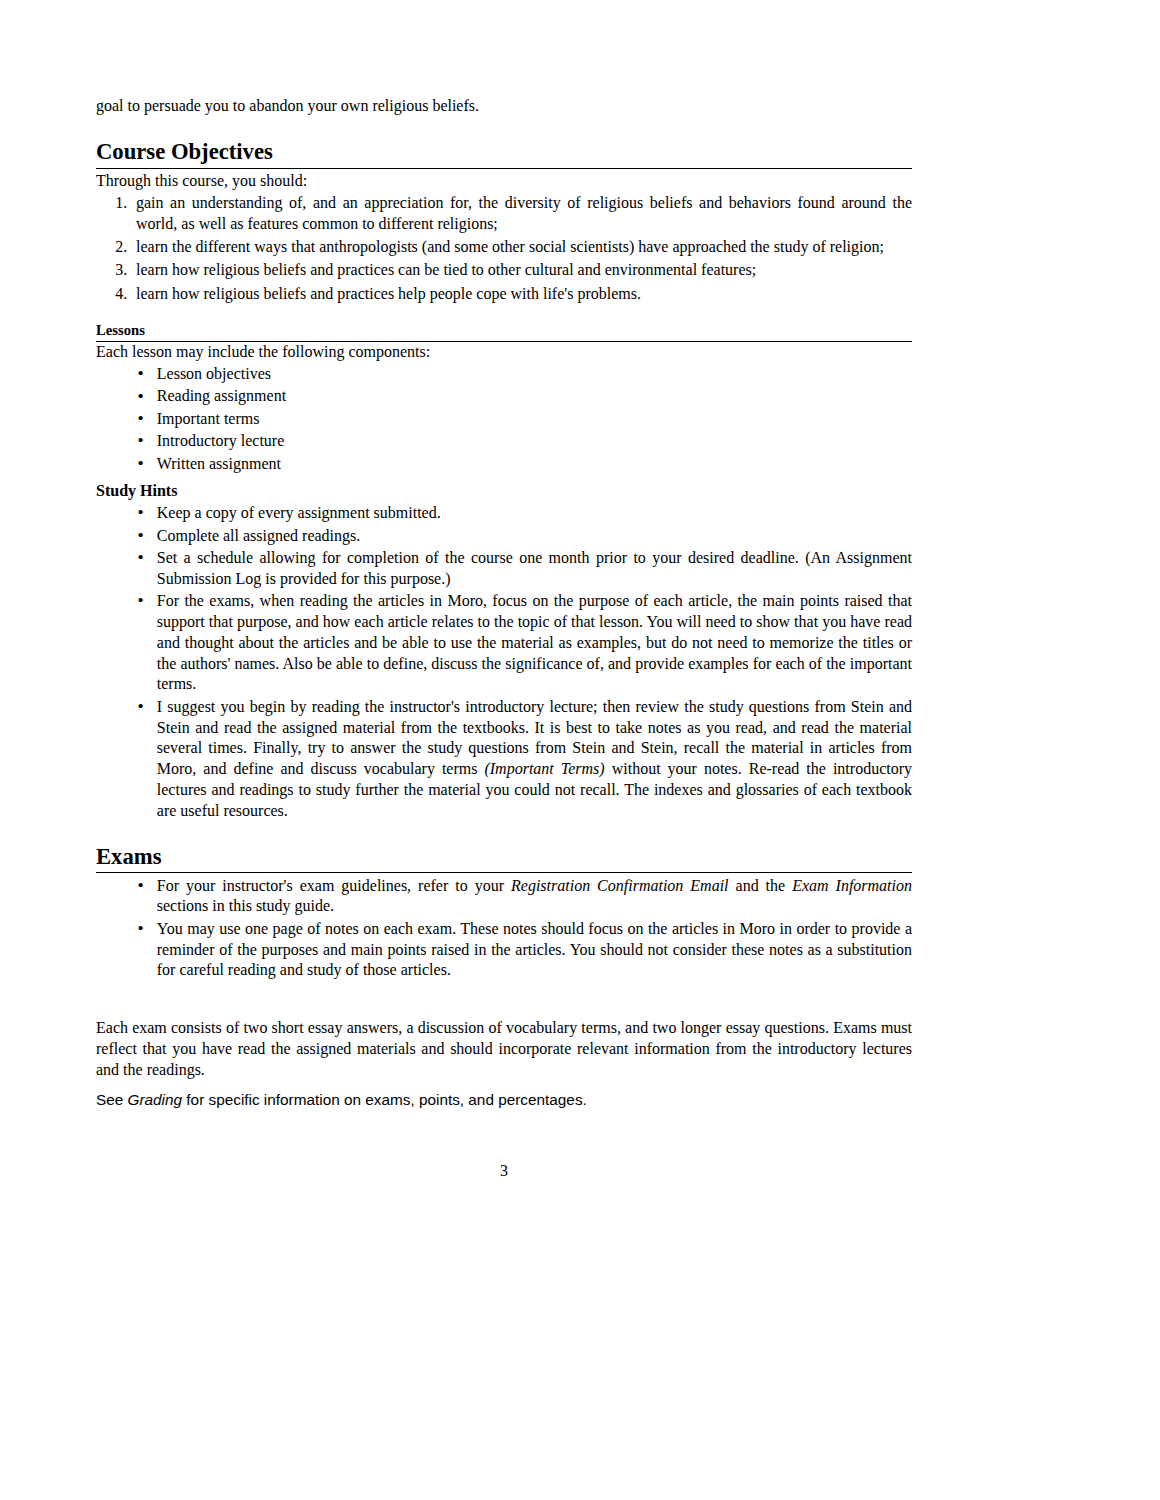goal to persuade you to abandon your own religious beliefs.
Course Objectives
Through this course, you should:
gain an understanding of, and an appreciation for, the diversity of religious beliefs and behaviors found around the world, as well as features common to different religions;
learn the different ways that anthropologists (and some other social scientists) have approached the study of religion;
learn how religious beliefs and practices can be tied to other cultural and environmental features;
learn how religious beliefs and practices help people cope with life's problems.
Lessons
Each lesson may include the following components:
Lesson objectives
Reading assignment
Important terms
Introductory lecture
Written assignment
Study Hints
Keep a copy of every assignment submitted.
Complete all assigned readings.
Set a schedule allowing for completion of the course one month prior to your desired deadline. (An Assignment Submission Log is provided for this purpose.)
For the exams, when reading the articles in Moro, focus on the purpose of each article, the main points raised that support that purpose, and how each article relates to the topic of that lesson. You will need to show that you have read and thought about the articles and be able to use the material as examples, but do not need to memorize the titles or the authors' names. Also be able to define, discuss the significance of, and provide examples for each of the important terms.
I suggest you begin by reading the instructor's introductory lecture; then review the study questions from Stein and Stein and read the assigned material from the textbooks. It is best to take notes as you read, and read the material several times. Finally, try to answer the study questions from Stein and Stein, recall the material in articles from Moro, and define and discuss vocabulary terms (Important Terms) without your notes. Re-read the introductory lectures and readings to study further the material you could not recall. The indexes and glossaries of each textbook are useful resources.
Exams
For your instructor's exam guidelines, refer to your Registration Confirmation Email and the Exam Information sections in this study guide.
You may use one page of notes on each exam. These notes should focus on the articles in Moro in order to provide a reminder of the purposes and main points raised in the articles. You should not consider these notes as a substitution for careful reading and study of those articles.
Each exam consists of two short essay answers, a discussion of vocabulary terms, and two longer essay questions. Exams must reflect that you have read the assigned materials and should incorporate relevant information from the introductory lectures and the readings.
See Grading for specific information on exams, points, and percentages.
3